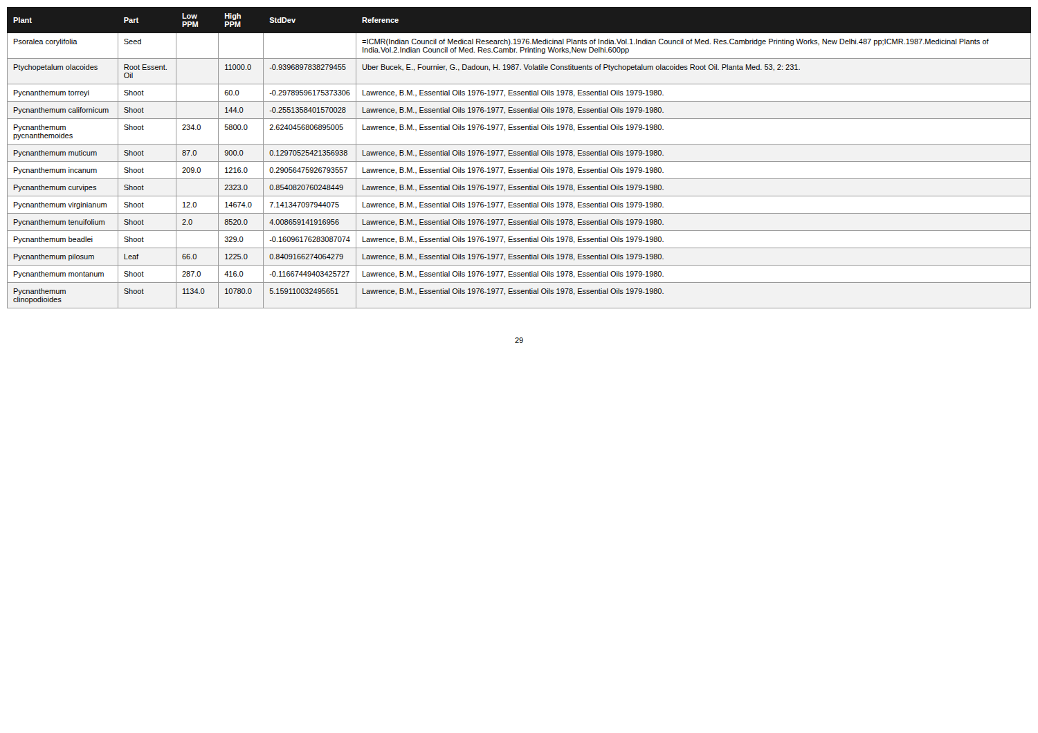| Plant | Part | Low PPM | High PPM | StdDev | Reference |
| --- | --- | --- | --- | --- | --- |
| Psoralea corylifolia | Seed | | | | =ICMR(Indian Council of Medical Research).1976.Medicinal Plants of India.Vol.1.Indian Council of Med. Res.Cambridge Printing Works, New Delhi.487 pp;ICMR.1987.Medicinal Plants of India.Vol.2.Indian Council of Med. Res.Cambr. Printing Works,New Delhi.600pp |
| Ptychopetalum olacoides | Root Essent. Oil | | 11000.0 | -0.9396897838279455 | Uber Bucek, E., Fournier, G., Dadoun, H. 1987. Volatile Constituents of Ptychopetalum olacoides Root Oil. Planta Med. 53, 2: 231. |
| Pycnanthemum torreyi | Shoot | | 60.0 | -0.29789596175373306 | Lawrence, B.M., Essential Oils 1976-1977, Essential Oils 1978, Essential Oils 1979-1980. |
| Pycnanthemum californicum | Shoot | | 144.0 | -0.2551358401570028 | Lawrence, B.M., Essential Oils 1976-1977, Essential Oils 1978, Essential Oils 1979-1980. |
| Pycnanthemum pycnanthemoides | Shoot | 234.0 | 5800.0 | 2.6240456806895005 | Lawrence, B.M., Essential Oils 1976-1977, Essential Oils 1978, Essential Oils 1979-1980. |
| Pycnanthemum muticum | Shoot | 87.0 | 900.0 | 0.12970525421356938 | Lawrence, B.M., Essential Oils 1976-1977, Essential Oils 1978, Essential Oils 1979-1980. |
| Pycnanthemum incanum | Shoot | 209.0 | 1216.0 | 0.29056475926793557 | Lawrence, B.M., Essential Oils 1976-1977, Essential Oils 1978, Essential Oils 1979-1980. |
| Pycnanthemum curvipes | Shoot | | 2323.0 | 0.8540820760248449 | Lawrence, B.M., Essential Oils 1976-1977, Essential Oils 1978, Essential Oils 1979-1980. |
| Pycnanthemum virginianum | Shoot | 12.0 | 14674.0 | 7.141347097944075 | Lawrence, B.M., Essential Oils 1976-1977, Essential Oils 1978, Essential Oils 1979-1980. |
| Pycnanthemum tenuifolium | Shoot | 2.0 | 8520.0 | 4.008659141916956 | Lawrence, B.M., Essential Oils 1976-1977, Essential Oils 1978, Essential Oils 1979-1980. |
| Pycnanthemum beadlei | Shoot | | 329.0 | -0.16096176283087074 | Lawrence, B.M., Essential Oils 1976-1977, Essential Oils 1978, Essential Oils 1979-1980. |
| Pycnanthemum pilosum | Leaf | 66.0 | 1225.0 | 0.8409166274064279 | Lawrence, B.M., Essential Oils 1976-1977, Essential Oils 1978, Essential Oils 1979-1980. |
| Pycnanthemum montanum | Shoot | 287.0 | 416.0 | -0.11667449403425727 | Lawrence, B.M., Essential Oils 1976-1977, Essential Oils 1978, Essential Oils 1979-1980. |
| Pycnanthemum clinopodioides | Shoot | 1134.0 | 10780.0 | 5.159110032495651 | Lawrence, B.M., Essential Oils 1976-1977, Essential Oils 1978, Essential Oils 1979-1980. |
29